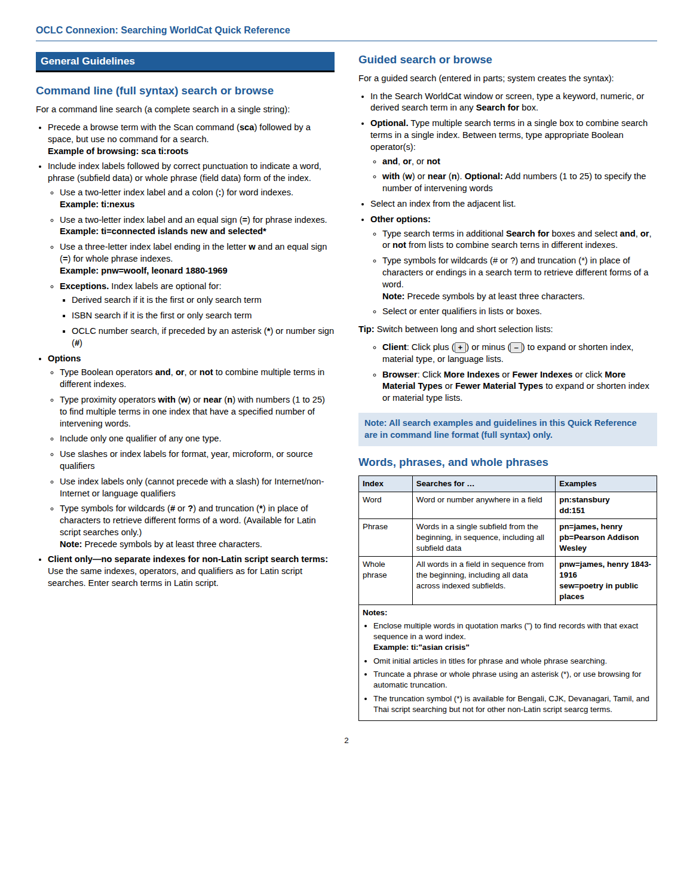OCLC Connexion: Searching WorldCat Quick Reference
General Guidelines
Command line (full syntax) search or browse
For a command line search (a complete search in a single string):
Precede a browse term with the Scan command (sca) followed by a space, but use no command for a search.
Example of browsing: sca ti:roots
Include index labels followed by correct punctuation to indicate a word, phrase (subfield data) or whole phrase (field data) form of the index.
Use a two-letter index label and a colon (:) for word indexes.
Example: ti:nexus
Use a two-letter index label and an equal sign (=) for phrase indexes.
Example: ti=connected islands new and selected*
Use a three-letter index label ending in the letter w and an equal sign (=) for whole phrase indexes.
Example: pnw=woolf, leonard 1880-1969
Exceptions. Index labels are optional for:
Derived search if it is the first or only search term
ISBN search if it is the first or only search term
OCLC number search, if preceded by an asterisk (*) or number sign (#)
Options
Type Boolean operators and, or, or not to combine multiple terms in different indexes.
Type proximity operators with (w) or near (n) with numbers (1 to 25) to find multiple terms in one index that have a specified number of intervening words.
Include only one qualifier of any one type.
Use slashes or index labels for format, year, microform, or source qualifiers
Use index labels only (cannot precede with a slash) for Internet/non-Internet or language qualifiers
Type symbols for wildcards (# or ?) and truncation (*) in place of characters to retrieve different forms of a word. (Available for Latin script searches only.)
Note: Precede symbols by at least three characters.
Client only—no separate indexes for non-Latin script search terms: Use the same indexes, operators, and qualifiers as for Latin script searches. Enter search terms in Latin script.
Guided search or browse
For a guided search (entered in parts; system creates the syntax):
In the Search WorldCat window or screen, type a keyword, numeric, or derived search term in any Search for box.
Optional. Type multiple search terms in a single box to combine search terms in a single index. Between terms, type appropriate Boolean operator(s):
and, or, or not
with (w) or near (n). Optional: Add numbers (1 to 25) to specify the number of intervening words
Select an index from the adjacent list.
Other options:
Type search terms in additional Search for boxes and select and, or, or not from lists to combine search terns in different indexes.
Type symbols for wildcards (# or ?) and truncation (*) in place of characters or endings in a search term to retrieve different forms of a word.
Note: Precede symbols by at least three characters.
Select or enter qualifiers in lists or boxes.
Tip: Switch between long and short selection lists:
Client: Click plus (+) or minus (–) to expand or shorten index, material type, or language lists.
Browser: Click More Indexes or Fewer Indexes or click More Material Types or Fewer Material Types to expand or shorten index or material type lists.
Note: All search examples and guidelines in this Quick Reference are in command line format (full syntax) only.
Words, phrases, and whole phrases
| Index | Searches for … | Examples |
| --- | --- | --- |
| Word | Word or number anywhere in a field | pn:stansbury dd:151 |
| Phrase | Words in a single subfield from the beginning, in sequence, including all subfield data | pn=james, henry pb=Pearson Addison Wesley |
| Whole phrase | All words in a field in sequence from the beginning, including all data across indexed subfields. | pnw=james, henry 1843-1916 sew=poetry in public places |
| Notes: Enclose multiple words in quotation marks (") to find records with that exact sequence in a word index. Example: ti:"asian crisis" Omit initial articles in titles for phrase and whole phrase searching. Truncate a phrase or whole phrase using an asterisk (*), or use browsing for automatic truncation. The truncation symbol (*) is available for Bengali, CJK, Devanagari, Tamil, and Thai script searching but not for other non-Latin script searcg terms. |
2